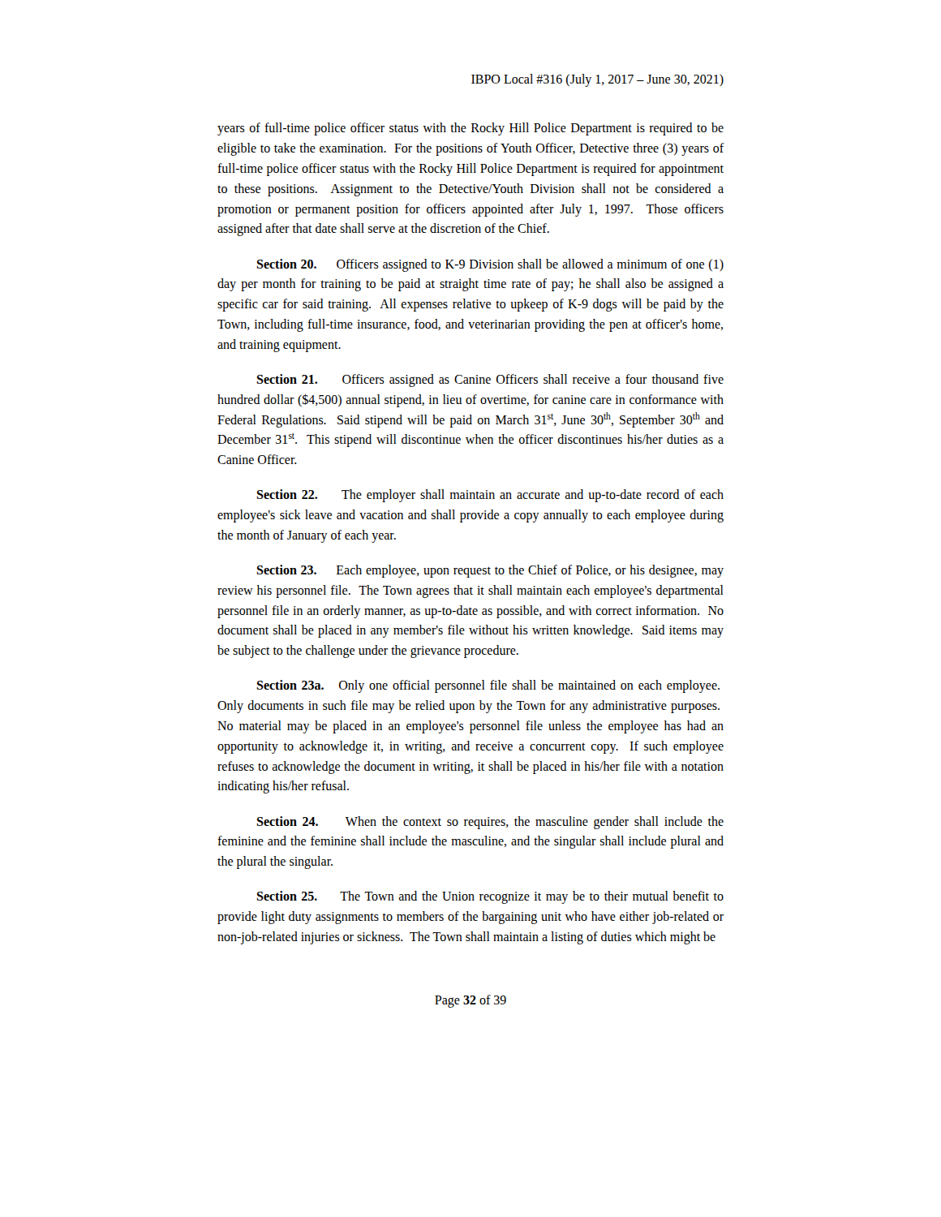IBPO Local #316 (July 1, 2017 – June 30, 2021)
years of full-time police officer status with the Rocky Hill Police Department is required to be eligible to take the examination. For the positions of Youth Officer, Detective three (3) years of full-time police officer status with the Rocky Hill Police Department is required for appointment to these positions. Assignment to the Detective/Youth Division shall not be considered a promotion or permanent position for officers appointed after July 1, 1997. Those officers assigned after that date shall serve at the discretion of the Chief.
Section 20. Officers assigned to K-9 Division shall be allowed a minimum of one (1) day per month for training to be paid at straight time rate of pay; he shall also be assigned a specific car for said training. All expenses relative to upkeep of K-9 dogs will be paid by the Town, including full-time insurance, food, and veterinarian providing the pen at officer's home, and training equipment.
Section 21. Officers assigned as Canine Officers shall receive a four thousand five hundred dollar ($4,500) annual stipend, in lieu of overtime, for canine care in conformance with Federal Regulations. Said stipend will be paid on March 31st, June 30th, September 30th and December 31st. This stipend will discontinue when the officer discontinues his/her duties as a Canine Officer.
Section 22. The employer shall maintain an accurate and up-to-date record of each employee's sick leave and vacation and shall provide a copy annually to each employee during the month of January of each year.
Section 23. Each employee, upon request to the Chief of Police, or his designee, may review his personnel file. The Town agrees that it shall maintain each employee's departmental personnel file in an orderly manner, as up-to-date as possible, and with correct information. No document shall be placed in any member's file without his written knowledge. Said items may be subject to the challenge under the grievance procedure.
Section 23a. Only one official personnel file shall be maintained on each employee. Only documents in such file may be relied upon by the Town for any administrative purposes. No material may be placed in an employee's personnel file unless the employee has had an opportunity to acknowledge it, in writing, and receive a concurrent copy. If such employee refuses to acknowledge the document in writing, it shall be placed in his/her file with a notation indicating his/her refusal.
Section 24. When the context so requires, the masculine gender shall include the feminine and the feminine shall include the masculine, and the singular shall include plural and the plural the singular.
Section 25. The Town and the Union recognize it may be to their mutual benefit to provide light duty assignments to members of the bargaining unit who have either job-related or non-job-related injuries or sickness. The Town shall maintain a listing of duties which might be
Page 32 of 39